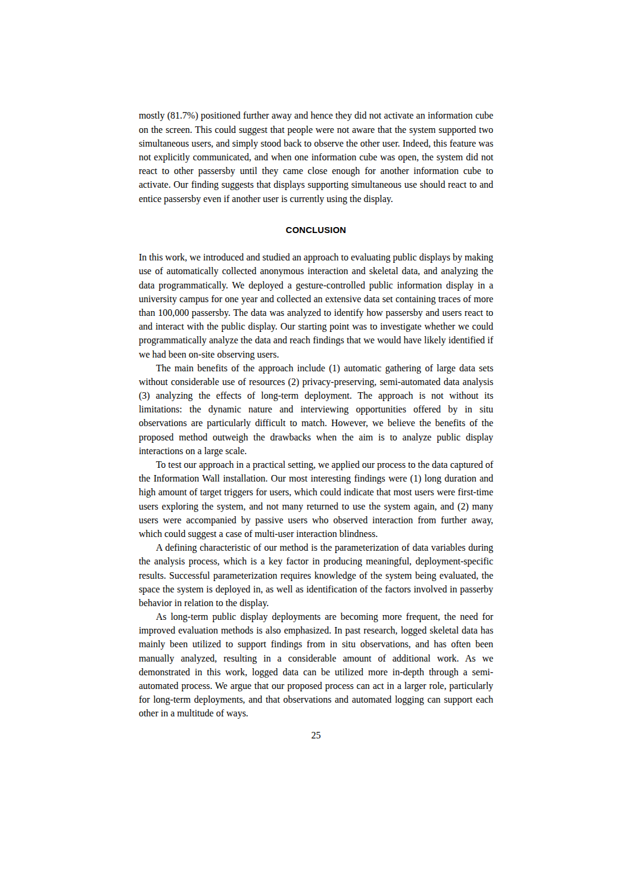mostly (81.7%) positioned further away and hence they did not activate an information cube on the screen. This could suggest that people were not aware that the system supported two simultaneous users, and simply stood back to observe the other user. Indeed, this feature was not explicitly communicated, and when one information cube was open, the system did not react to other passersby until they came close enough for another information cube to activate. Our finding suggests that displays supporting simultaneous use should react to and entice passersby even if another user is currently using the display.
CONCLUSION
In this work, we introduced and studied an approach to evaluating public displays by making use of automatically collected anonymous interaction and skeletal data, and analyzing the data programmatically. We deployed a gesture-controlled public information display in a university campus for one year and collected an extensive data set containing traces of more than 100,000 passersby. The data was analyzed to identify how passersby and users react to and interact with the public display. Our starting point was to investigate whether we could programmatically analyze the data and reach findings that we would have likely identified if we had been on-site observing users.
The main benefits of the approach include (1) automatic gathering of large data sets without considerable use of resources (2) privacy-preserving, semi-automated data analysis (3) analyzing the effects of long-term deployment. The approach is not without its limitations: the dynamic nature and interviewing opportunities offered by in situ observations are particularly difficult to match. However, we believe the benefits of the proposed method outweigh the drawbacks when the aim is to analyze public display interactions on a large scale.
To test our approach in a practical setting, we applied our process to the data captured of the Information Wall installation. Our most interesting findings were (1) long duration and high amount of target triggers for users, which could indicate that most users were first-time users exploring the system, and not many returned to use the system again, and (2) many users were accompanied by passive users who observed interaction from further away, which could suggest a case of multi-user interaction blindness.
A defining characteristic of our method is the parameterization of data variables during the analysis process, which is a key factor in producing meaningful, deployment-specific results. Successful parameterization requires knowledge of the system being evaluated, the space the system is deployed in, as well as identification of the factors involved in passerby behavior in relation to the display.
As long-term public display deployments are becoming more frequent, the need for improved evaluation methods is also emphasized. In past research, logged skeletal data has mainly been utilized to support findings from in situ observations, and has often been manually analyzed, resulting in a considerable amount of additional work. As we demonstrated in this work, logged data can be utilized more in-depth through a semi-automated process. We argue that our proposed process can act in a larger role, particularly for long-term deployments, and that observations and automated logging can support each other in a multitude of ways.
25